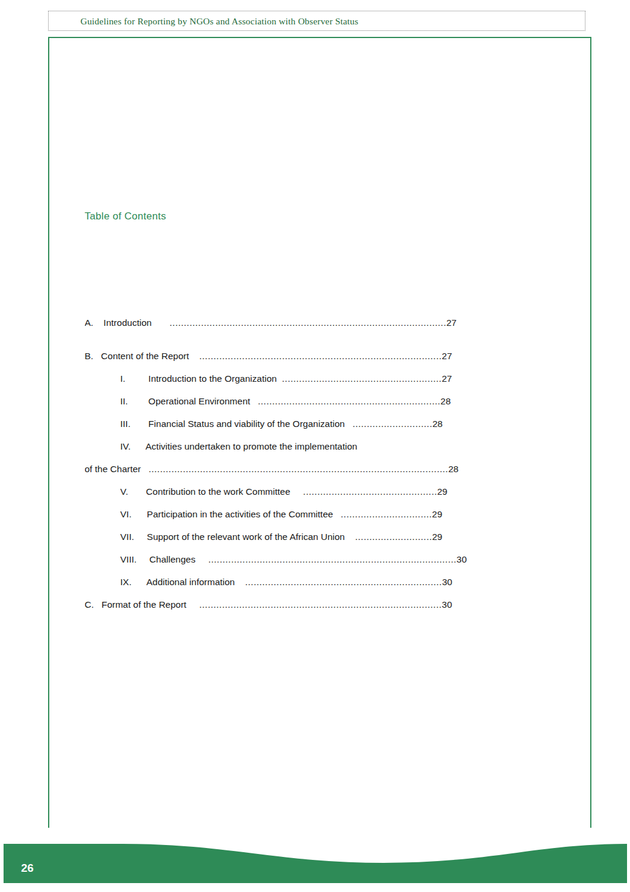Guidelines for Reporting by NGOs and Association with Observer Status
Table of Contents
A. Introduction ................................................................................................. 27
B. Content of the Report ..................................................................................... 27
I. Introduction to the Organization ........................................................ 27
II. Operational Environment ................................................................ 28
III. Financial Status and viability of the Organization ............................ 28
IV. Activities undertaken to promote the implementation
of the Charter ......................................................................................................... 28
V. Contribution to the work Committee ............................................... 29
VI. Participation in the activities of the Committee ................................ 29
VII. Support of the relevant work of the African Union ........................... 29
VIII. Challenges ....................................................................................... 30
IX. Additional information ..................................................................... 30
C. Format of the Report ..................................................................................... 30
26